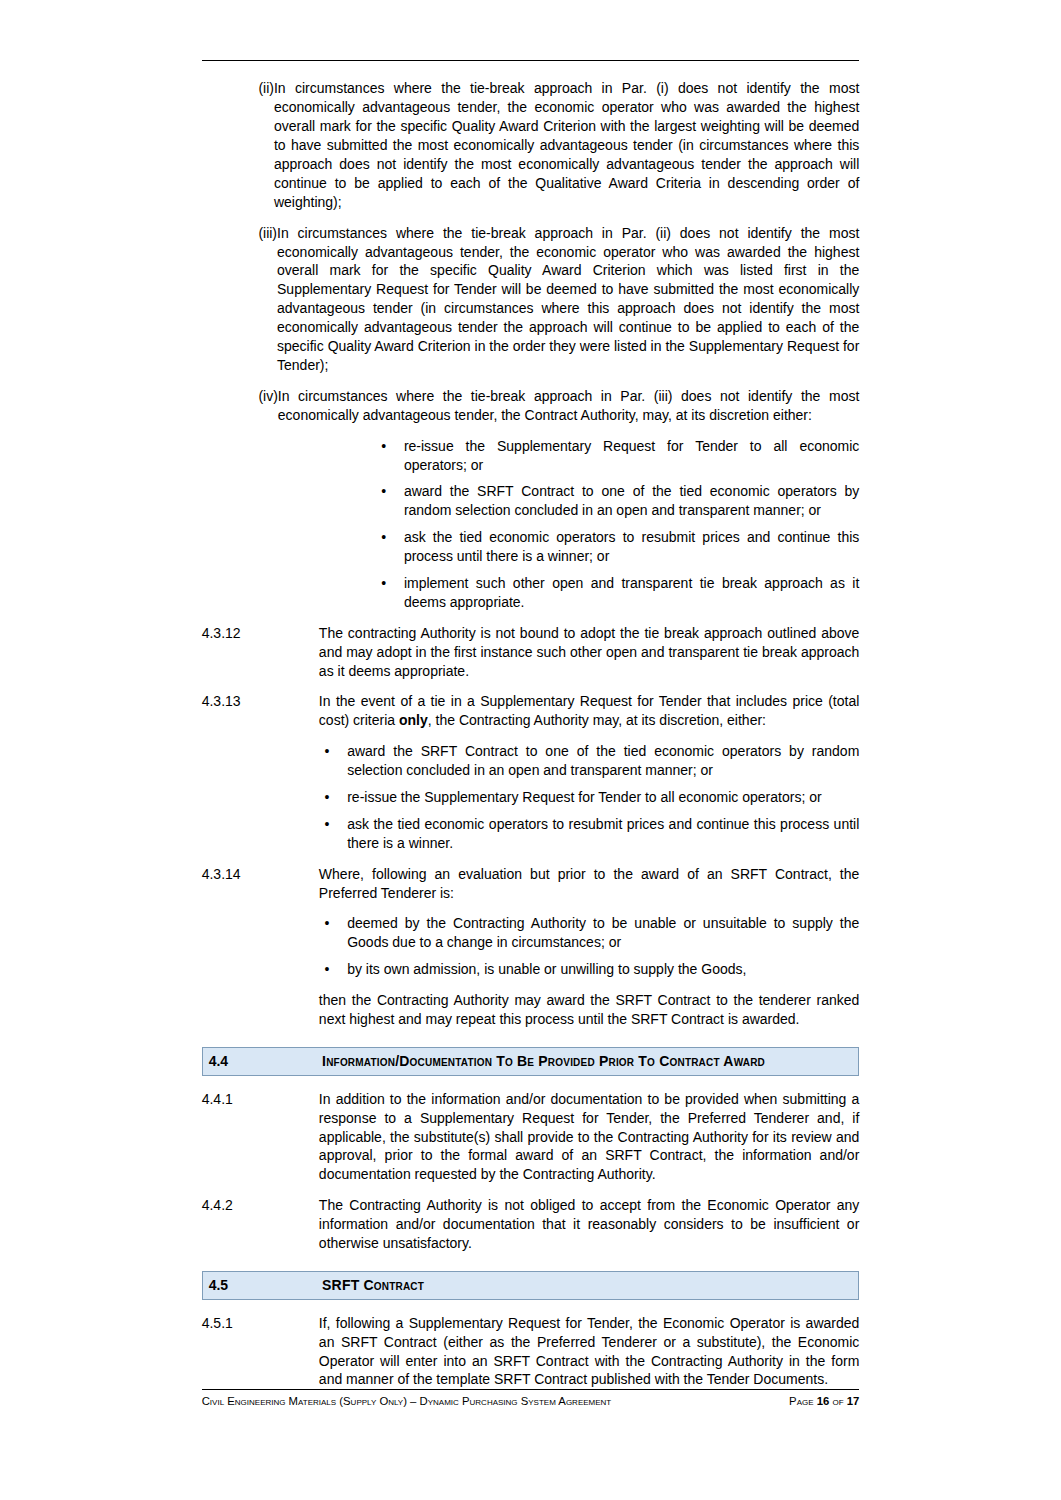(ii)
In circumstances where the tie-break approach in Par. (i) does not identify the most economically advantageous tender, the economic operator who was awarded the highest overall mark for the specific Quality Award Criterion with the largest weighting will be deemed to have submitted the most economically advantageous tender (in circumstances where this approach does not identify the most economically advantageous tender the approach will continue to be applied to each of the Qualitative Award Criteria in descending order of weighting);
(iii)
In circumstances where the tie-break approach in Par. (ii) does not identify the most economically advantageous tender, the economic operator who was awarded the highest overall mark for the specific Quality Award Criterion which was listed first in the Supplementary Request for Tender will be deemed to have submitted the most economically advantageous tender (in circumstances where this approach does not identify the most economically advantageous tender the approach will continue to be applied to each of the specific Quality Award Criterion in the order they were listed in the Supplementary Request for Tender);
(iv)
In circumstances where the tie-break approach in Par. (iii) does not identify the most economically advantageous tender, the Contract Authority, may, at its discretion either:
re-issue the Supplementary Request for Tender to all economic operators; or
award the SRFT Contract to one of the tied economic operators by random selection concluded in an open and transparent manner; or
ask the tied economic operators to resubmit prices and continue this process until there is a winner; or
implement such other open and transparent tie break approach as it deems appropriate.
4.3.12
The contracting Authority is not bound to adopt the tie break approach outlined above and may adopt in the first instance such other open and transparent tie break approach as it deems appropriate.
4.3.13
In the event of a tie in a Supplementary Request for Tender that includes price (total cost) criteria only, the Contracting Authority may, at its discretion, either:
award the SRFT Contract to one of the tied economic operators by random selection concluded in an open and transparent manner; or
re-issue the Supplementary Request for Tender to all economic operators; or
ask the tied economic operators to resubmit prices and continue this process until there is a winner.
4.3.14
Where, following an evaluation but prior to the award of an SRFT Contract, the Preferred Tenderer is:
deemed by the Contracting Authority to be unable or unsuitable to supply the Goods due to a change in circumstances; or
by its own admission, is unable or unwilling to supply the Goods,
then the Contracting Authority may award the SRFT Contract to the tenderer ranked next highest and may repeat this process until the SRFT Contract is awarded.
4.4
Information/Documentation To Be Provided Prior To Contract Award
4.4.1
In addition to the information and/or documentation to be provided when submitting a response to a Supplementary Request for Tender, the Preferred Tenderer and, if applicable, the substitute(s) shall provide to the Contracting Authority for its review and approval, prior to the formal award of an SRFT Contract, the information and/or documentation requested by the Contracting Authority.
4.4.2
The Contracting Authority is not obliged to accept from the Economic Operator any information and/or documentation that it reasonably considers to be insufficient or otherwise unsatisfactory.
4.5
SRFT Contract
4.5.1
If, following a Supplementary Request for Tender, the Economic Operator is awarded an SRFT Contract (either as the Preferred Tenderer or a substitute), the Economic Operator will enter into an SRFT Contract with the Contracting Authority in the form and manner of the template SRFT Contract published with the Tender Documents.
Civil Engineering Materials (Supply Only) – Dynamic Purchasing System Agreement
Page 16 of 17